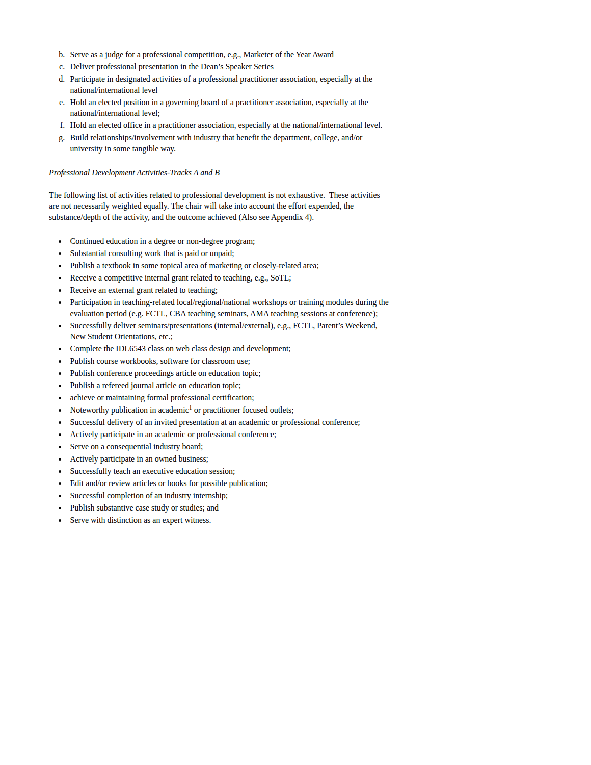Serve as a judge for a professional competition, e.g., Marketer of the Year Award
Deliver professional presentation in the Dean’s Speaker Series
Participate in designated activities of a professional practitioner association, especially at the national/international level
Hold an elected position in a governing board of a practitioner association, especially at the national/international level;
Hold an elected office in a practitioner association, especially at the national/international level.
Build relationships/involvement with industry that benefit the department, college, and/or university in some tangible way.
Professional Development Activities-Tracks A and B
The following list of activities related to professional development is not exhaustive. These activities are not necessarily weighted equally. The chair will take into account the effort expended, the substance/depth of the activity, and the outcome achieved (Also see Appendix 4).
Continued education in a degree or non-degree program;
Substantial consulting work that is paid or unpaid;
Publish a textbook in some topical area of marketing or closely-related area;
Receive a competitive internal grant related to teaching, e.g., SoTL;
Receive an external grant related to teaching;
Participation in teaching-related local/regional/national workshops or training modules during the evaluation period (e.g. FCTL, CBA teaching seminars, AMA teaching sessions at conference);
Successfully deliver seminars/presentations (internal/external), e.g., FCTL, Parent’s Weekend, New Student Orientations, etc.;
Complete the IDL6543 class on web class design and development;
Publish course workbooks, software for classroom use;
Publish conference proceedings article on education topic;
Publish a refereed journal article on education topic;
achieve or maintaining formal professional certification;
Noteworthy publication in academic1 or practitioner focused outlets;
Successful delivery of an invited presentation at an academic or professional conference;
Actively participate in an academic or professional conference;
Serve on a consequential industry board;
Actively participate in an owned business;
Successfully teach an executive education session;
Edit and/or review articles or books for possible publication;
Successful completion of an industry internship;
Publish substantive case study or studies; and
Serve with distinction as an expert witness.